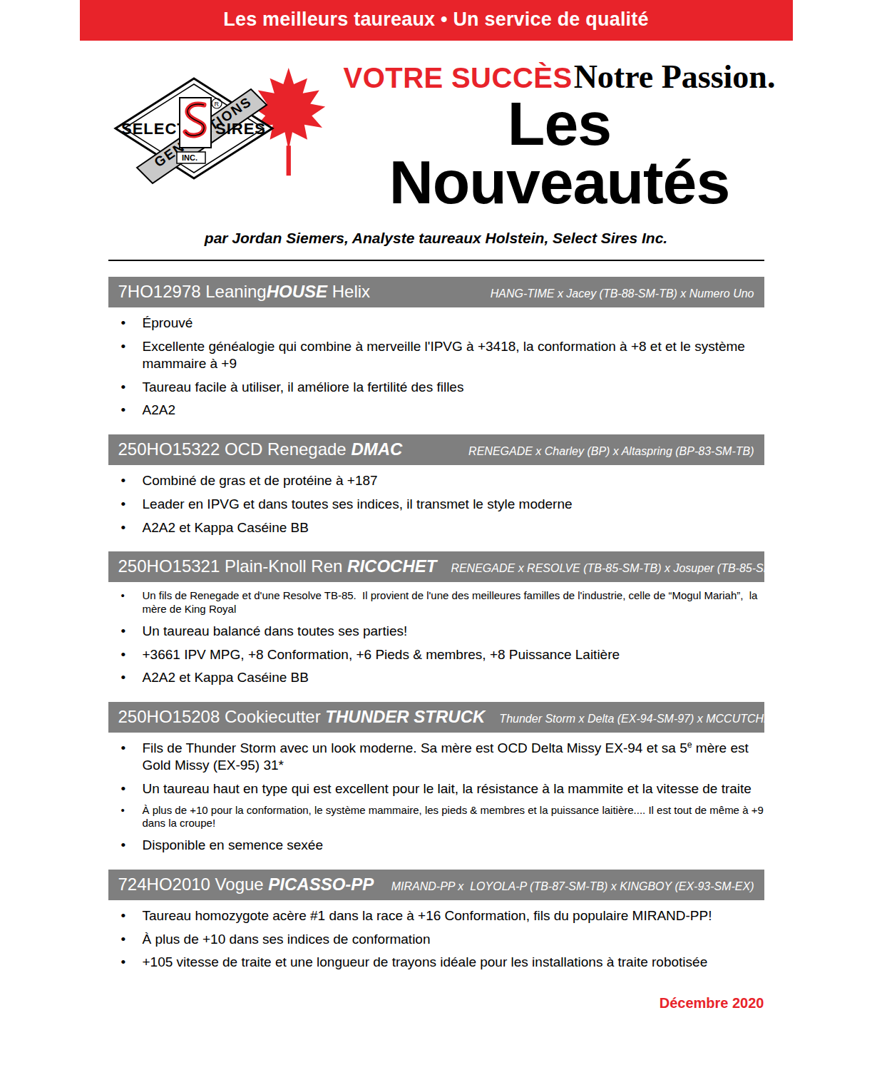Les meilleurs taureaux • Un service de qualité
GENERATIONS SELECT SIRES R INC.
VOTRE SUCCÈS Notre Passion.
Les Nouveautés
par Jordan Siemers, Analyste taureaux Holstein, Select Sires Inc.
7HO12978 LeaningHOUSE Helix
HANG-TIME x Jacey (TB-88-SM-TB) x Numero Uno
Éprouvé
Excellente généalogie qui combine à merveille l'IPVG à +3418, la conformation à +8 et et le système mammaire à +9
Taureau facile à utiliser, il améliore la fertilité des filles
A2A2
250HO15322 OCD Renegade DMAC
RENEGADE x Charley (BP) x Altaspring (BP-83-SM-TB)
Combiné de gras et de protéine à +187
Leader en IPVG et dans toutes ses indices, il transmet le style moderne
A2A2 et Kappa Caséine BB
250HO15321 Plain-Knoll Ren RICOCHET
RENEGADE x RESOLVE (TB-85-SM-TB) x Josuper (TB-85-SM-TB-DOM)
Un fils de Renegade et d'une Resolve TB-85. Il provient de l'une des meilleures familles de l'industrie, celle de “Mogul Mariah”, la mère de King Royal
Un taureau balancé dans toutes ses parties!
+3661 IPV MPG, +8 Conformation, +6 Pieds & membres, +8 Puissance Laitière
A2A2 et Kappa Caséine BB
250HO15208 Cookiecutter THUNDER STRUCK
Thunder Storm x Delta (EX-94-SM-97) x MCCUTCHEN (EX-94-2E-SM-EX)
Fils de Thunder Storm avec un look moderne. Sa mère est OCD Delta Missy EX-94 et sa 5e mère est Gold Missy (EX-95) 31*
Un taureau haut en type qui est excellent pour le lait, la résistance à la mammite et la vitesse de traite
À plus de +10 pour la conformation, le système mammaire, les pieds & membres et la puissance laitière.... Il est tout de même à +9 dans la croupe!
Disponible en semence sexée
724HO2010 Vogue PICASSO-PP
MIRAND-PP x LOYOLA-P (TB-87-SM-TB) x KINGBOY (EX-93-SM-EX)
Taureau homozygote acère #1 dans la race à +16 Conformation, fils du populaire MIRAND-PP!
À plus de +10 dans ses indices de conformation
+105 vitesse de traite et une longueur de trayons idéale pour les installations à traite robotisée
Décembre 2020